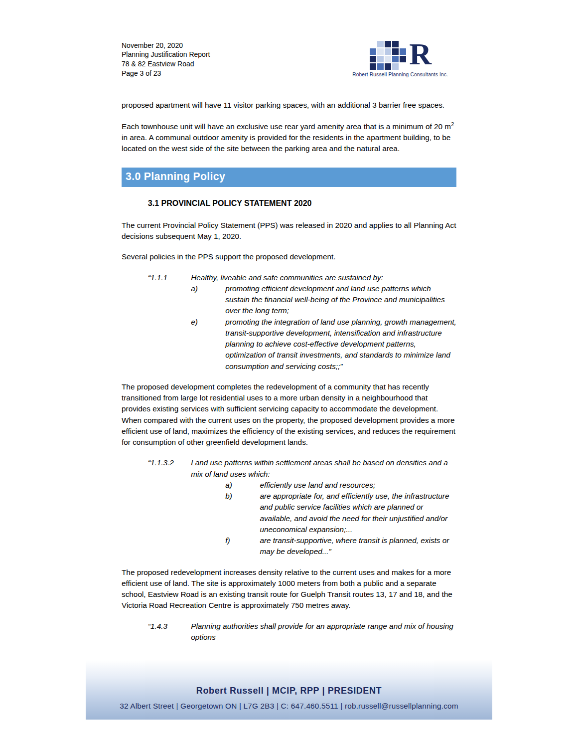November 20, 2020
Planning Justification Report
78 & 82 Eastview Road
Page 3 of 23
R
Robert Russell Planning Consultants Inc.
proposed apartment will have 11 visitor parking spaces, with an additional 3 barrier free spaces.
Each townhouse unit will have an exclusive use rear yard amenity area that is a minimum of 20 m2 in area. A communal outdoor amenity is provided for the residents in the apartment building, to be located on the west side of the site between the parking area and the natural area.
3.0 Planning Policy
3.1 PROVINCIAL POLICY STATEMENT 2020
The current Provincial Policy Statement (PPS) was released in 2020 and applies to all Planning Act decisions subsequent May 1, 2020.
Several policies in the PPS support the proposed development.
“1.1.1
Healthy, liveable and safe communities are sustained by:
a)
promoting efficient development and land use patterns which sustain the financial well-being of the Province and municipalities over the long term;
e)
promoting the integration of land use planning, growth management, transit-supportive development, intensification and infrastructure planning to achieve cost-effective development patterns, optimization of transit investments, and standards to minimize land consumption and servicing costs;;”
The proposed development completes the redevelopment of a community that has recently transitioned from large lot residential uses to a more urban density in a neighbourhood that provides existing services with sufficient servicing capacity to accommodate the development. When compared with the current uses on the property, the proposed development provides a more efficient use of land, maximizes the efficiency of the existing services, and reduces the requirement for consumption of other greenfield development lands.
“1.1.3.2
Land use patterns within settlement areas shall be based on densities and a mix of land uses which:
a)
efficiently use land and resources;
b)
are appropriate for, and efficiently use, the infrastructure and public service facilities which are planned or available, and avoid the need for their unjustified and/or uneconomical expansion;...
f)
are transit-supportive, where transit is planned, exists or may be developed...”
The proposed redevelopment increases density relative to the current uses and makes for a more efficient use of land. The site is approximately 1000 meters from both a public and a separate school, Eastview Road is an existing transit route for Guelph Transit routes 13, 17 and 18, and the Victoria Road Recreation Centre is approximately 750 metres away.
“1.4.3
Planning authorities shall provide for an appropriate range and mix of housing options
Robert Russell | MCIP, RPP | PRESIDENT
32 Albert Street | Georgetown ON | L7G 2B3 | C: 647.460.5511 | rob.russell@russellplanning.com